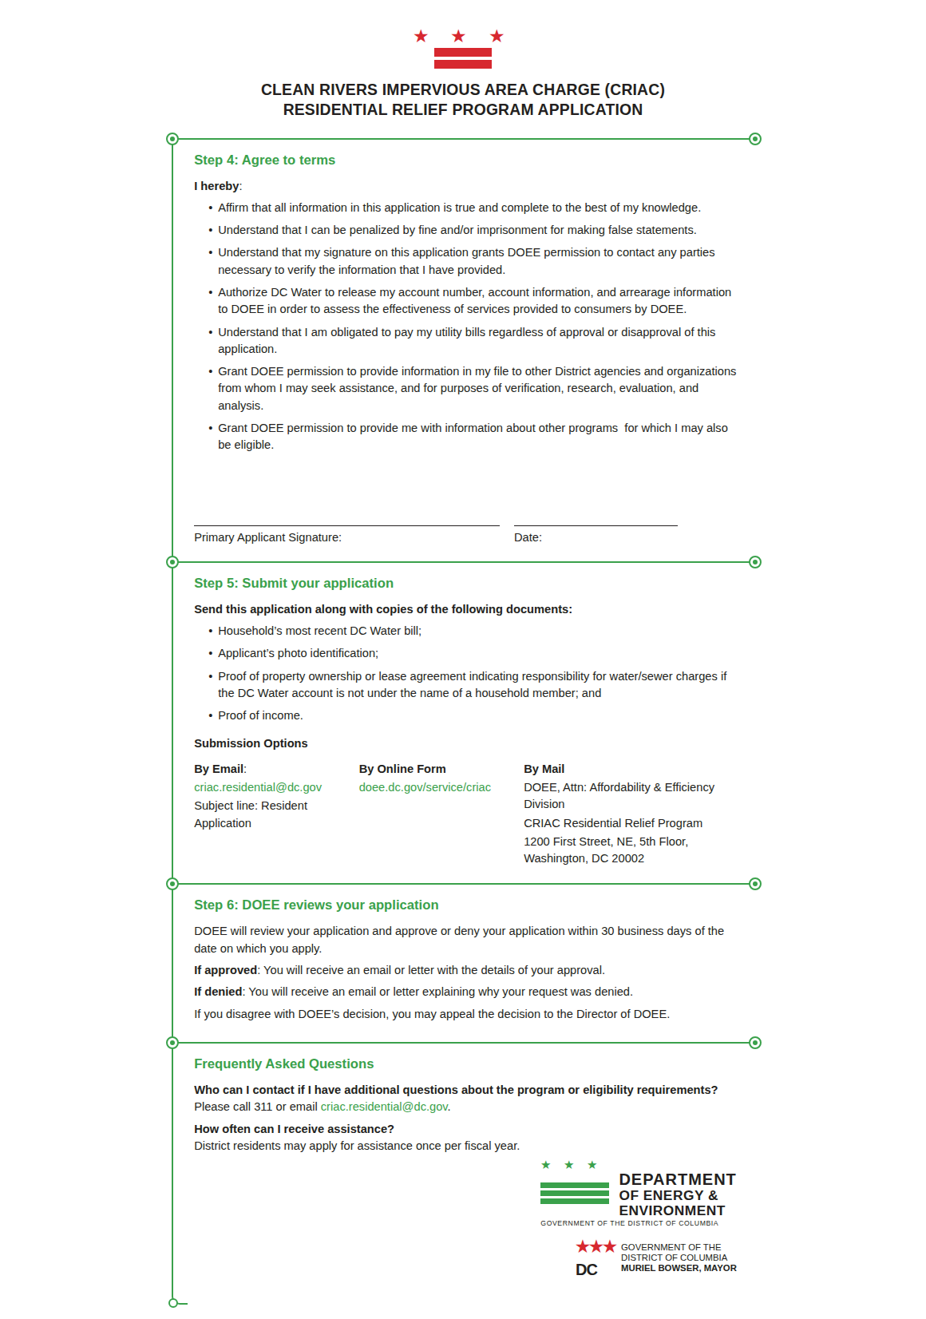★ ★ ★
CLEAN RIVERS IMPERVIOUS AREA CHARGE (CRIAC)
RESIDENTIAL RELIEF PROGRAM APPLICATION
Step 4: Agree to terms
I hereby:
Affirm that all information in this application is true and complete to the best of my knowledge.
Understand that I can be penalized by fine and/or imprisonment for making false statements.
Understand that my signature on this application grants DOEE permission to contact any parties necessary to verify the information that I have provided.
Authorize DC Water to release my account number, account information, and arrearage information to DOEE in order to assess the effectiveness of services provided to consumers by DOEE.
Understand that I am obligated to pay my utility bills regardless of approval or disapproval of this application.
Grant DOEE permission to provide information in my file to other District agencies and organizations from whom I may seek assistance, and for purposes of verification, research, evaluation, and analysis.
Grant DOEE permission to provide me with information about other programs for which I may also be eligible.
Primary Applicant Signature:
Date:
Step 5: Submit your application
Send this application along with copies of the following documents:
Household’s most recent DC Water bill;
Applicant’s photo identification;
Proof of property ownership or lease agreement indicating responsibility for water/sewer charges if the DC Water account is not under the name of a household member; and
Proof of income.
Submission Options
By Email:
criac.residential@dc.gov
Subject line: Resident Application
By Online Form
doee.dc.gov/service/criac
By Mail
DOEE, Attn: Affordability & Efficiency Division
CRIAC Residential Relief Program
1200 First Street, NE, 5th Floor, Washington, DC 20002
Step 6: DOEE reviews your application
DOEE will review your application and approve or deny your application within 30 business days of the date on which you apply.
If approved: You will receive an email or letter with the details of your approval.
If denied: You will receive an email or letter explaining why your request was denied.
If you disagree with DOEE’s decision, you may appeal the decision to the Director of DOEE.
Frequently Asked Questions
Who can I contact if I have additional questions about the program or eligibility requirements?
Please call 311 or email criac.residential@dc.gov.
How often can I receive assistance?
District residents may apply for assistance once per fiscal year.
★ ★ ★
DEPARTMENT
OF ENERGY &
ENVIRONMENT
GOVERNMENT OF THE DISTRICT OF COLUMBIA
★★★
DC
GOVERNMENT OF THE
DISTRICT OF COLUMBIA
MURIEL BOWSER, MAYOR